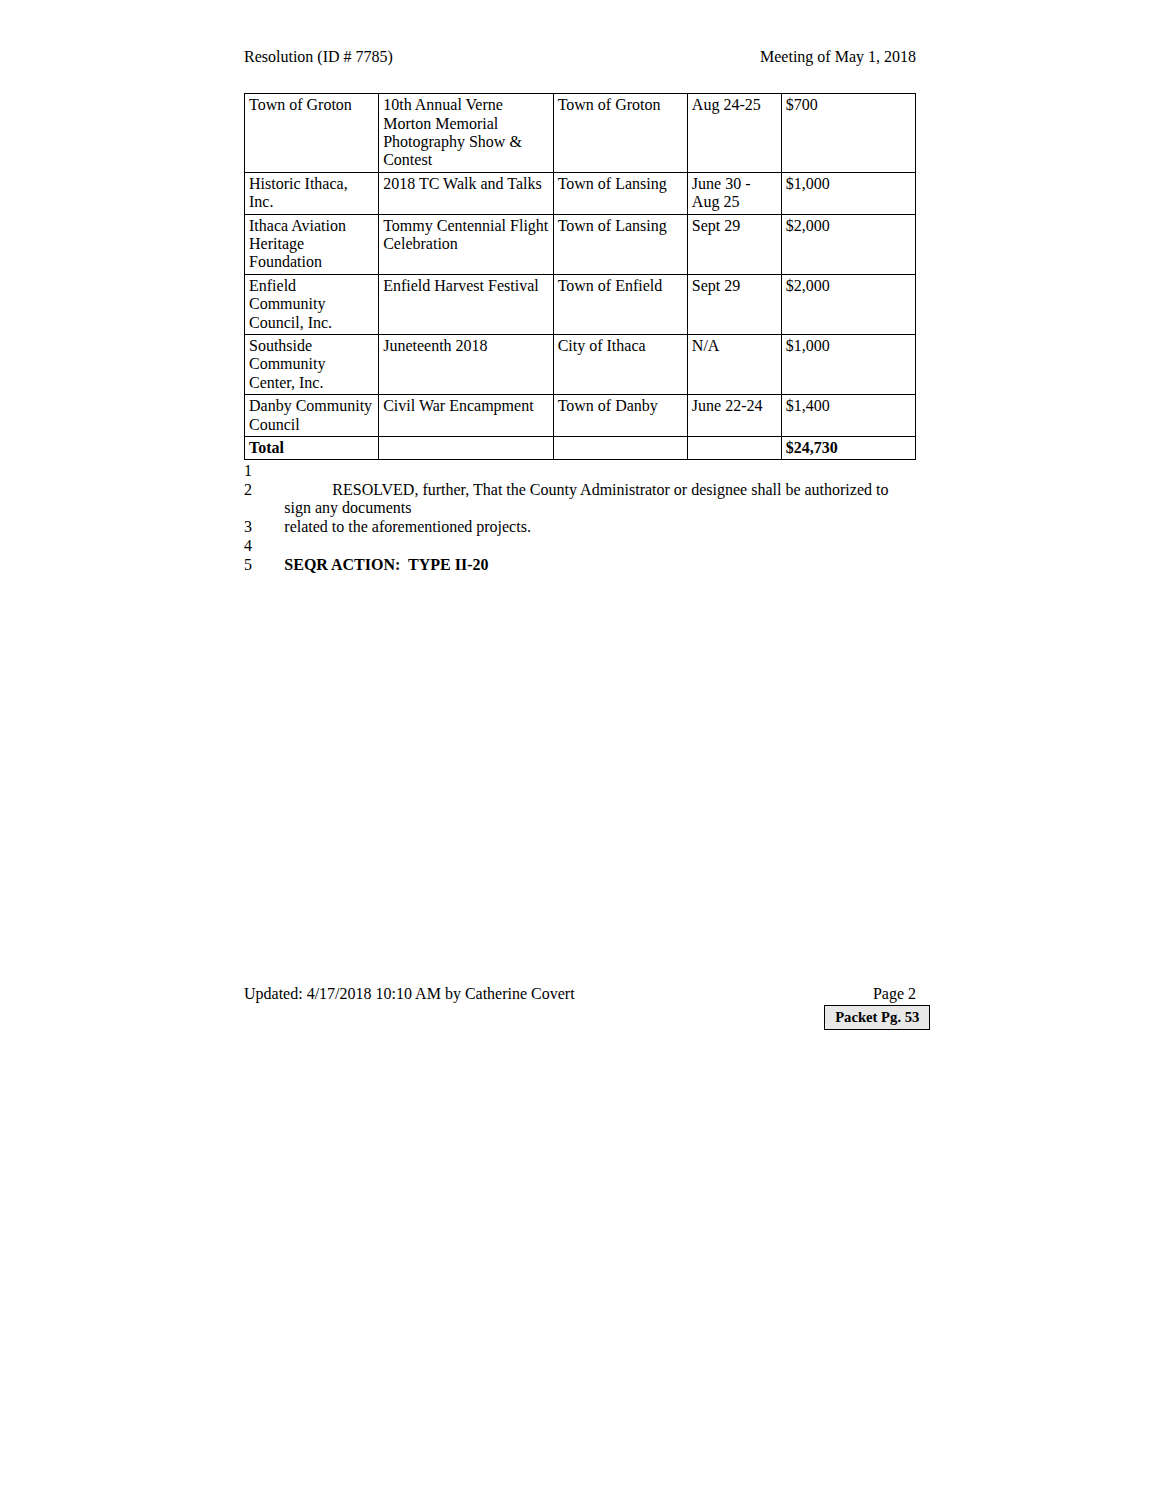Resolution (ID # 7785)
Meeting of May 1, 2018
| Town of Groton | 10th Annual Verne Morton Memorial Photography Show & Contest | Town of Groton | Aug 24-25 | $700 |
| Historic Ithaca, Inc. | 2018 TC Walk and Talks | Town of Lansing | June 30 - Aug 25 | $1,000 |
| Ithaca Aviation Heritage Foundation | Tommy Centennial Flight Celebration | Town of Lansing | Sept 29 | $2,000 |
| Enfield Community Council, Inc. | Enfield Harvest Festival | Town of Enfield | Sept 29 | $2,000 |
| Southside Community Center, Inc. | Juneteenth 2018 | City of Ithaca | N/A | $1,000 |
| Danby Community Council | Civil War Encampment | Town of Danby | June 22-24 | $1,400 |
| Total | | | | $24,730 |
1
2
RESOLVED, further, That the County Administrator or designee shall be authorized to sign any documents
3
related to the aforementioned projects.
4
5
SEQR ACTION: TYPE II-20
Updated: 4/17/2018 10:10 AM by Catherine Covert
Page 2
Packet Pg. 53